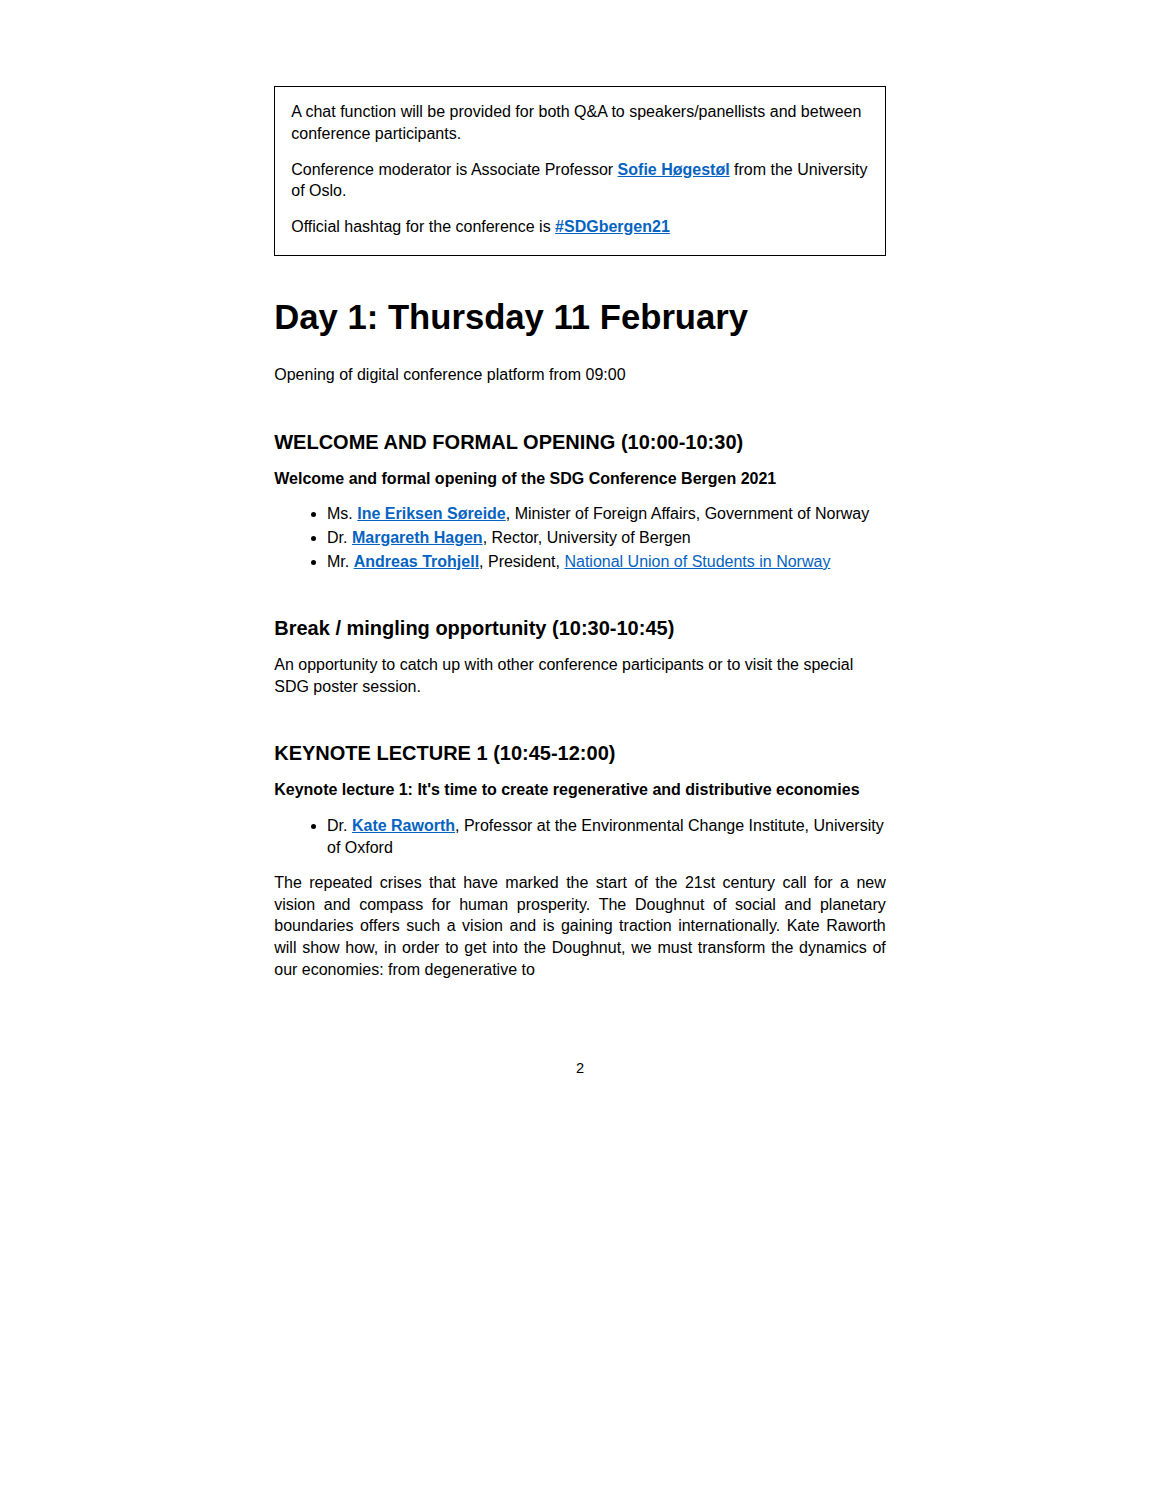A chat function will be provided for both Q&A to speakers/panellists and between conference participants.
Conference moderator is Associate Professor Sofie Høgestøl from the University of Oslo.
Official hashtag for the conference is #SDGbergen21
Day 1: Thursday 11 February
Opening of digital conference platform from 09:00
WELCOME AND FORMAL OPENING (10:00-10:30)
Welcome and formal opening of the SDG Conference Bergen 2021
Ms. Ine Eriksen Søreide, Minister of Foreign Affairs, Government of Norway
Dr. Margareth Hagen, Rector, University of Bergen
Mr. Andreas Trohjell, President, National Union of Students in Norway
Break / mingling opportunity (10:30-10:45)
An opportunity to catch up with other conference participants or to visit the special SDG poster session.
KEYNOTE LECTURE 1 (10:45-12:00)
Keynote lecture 1: It's time to create regenerative and distributive economies
Dr. Kate Raworth, Professor at the Environmental Change Institute, University of Oxford
The repeated crises that have marked the start of the 21st century call for a new vision and compass for human prosperity. The Doughnut of social and planetary boundaries offers such a vision and is gaining traction internationally. Kate Raworth will show how, in order to get into the Doughnut, we must transform the dynamics of our economies: from degenerative to
2